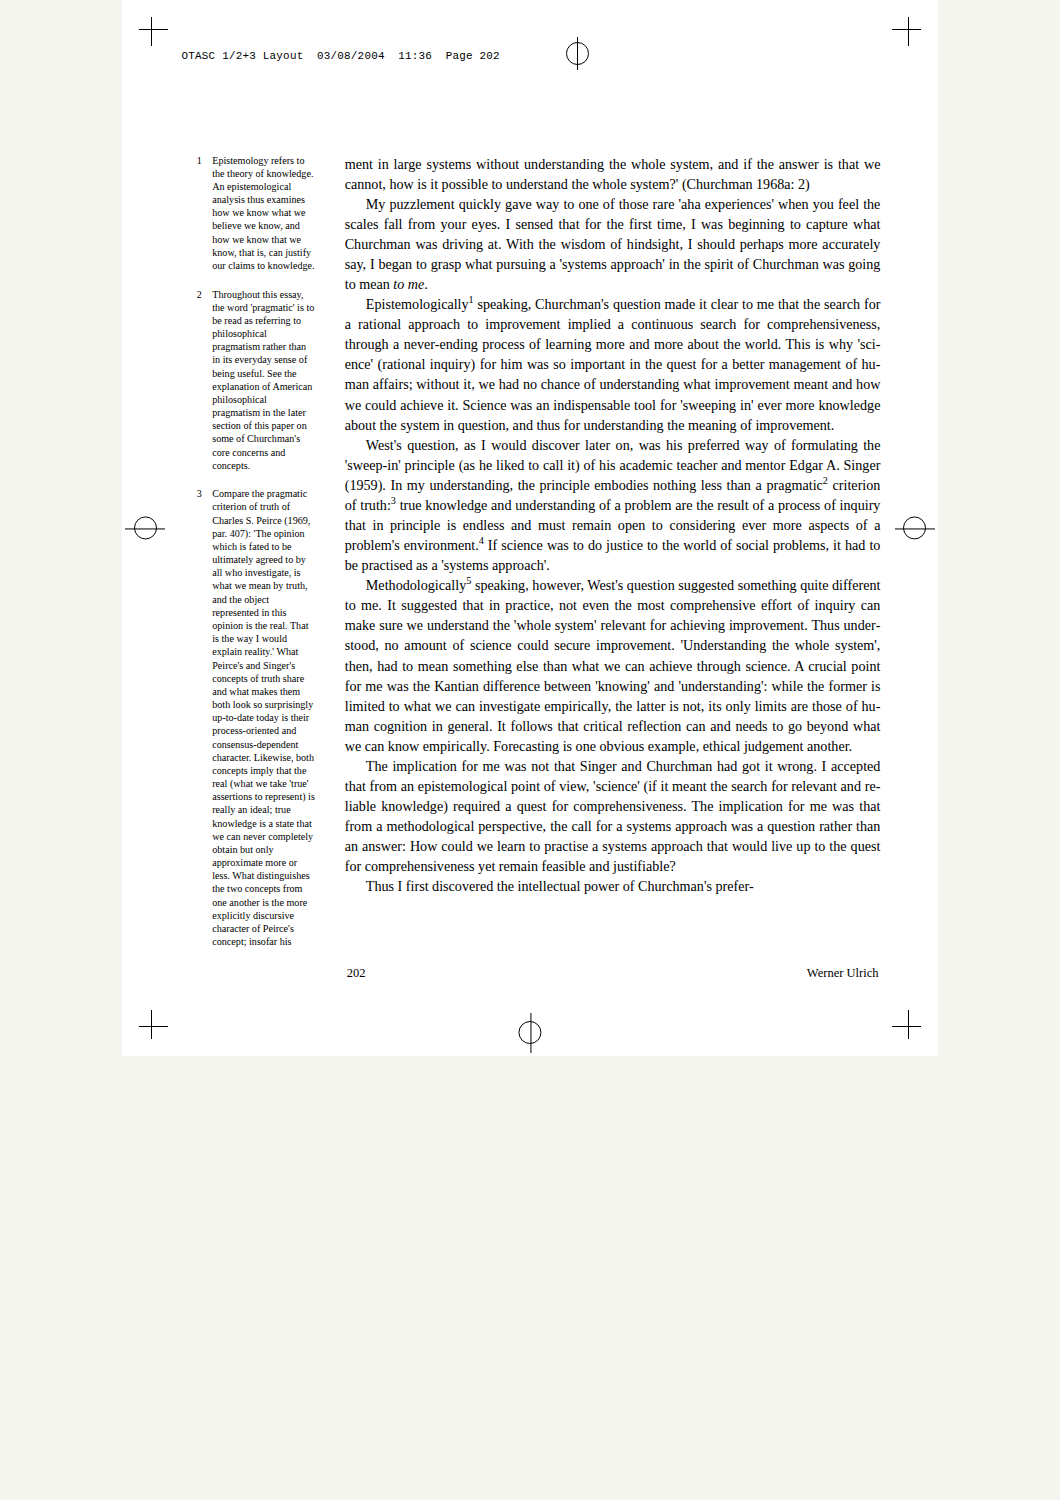OTASC 1/2+3 Layout 03/08/2004 11:36 Page 202
1
Epistemology refers to the theory of knowledge. An epistemological analysis thus examines how we know what we believe we know, and how we know that we know, that is, can justify our claims to knowledge.
2
Throughout this essay, the word 'pragmatic' is to be read as referring to philosophical pragmatism rather than in its everyday sense of being useful. See the explanation of American philosophical pragmatism in the later section of this paper on some of Churchman's core concerns and concepts.
3
Compare the pragmatic criterion of truth of Charles S. Peirce (1969, par. 407): 'The opinion which is fated to be ultimately agreed to by all who investigate, is what we mean by truth, and the object represented in this opinion is the real. That is the way I would explain reality.' What Peirce's and Singer's concepts of truth share and what makes them both look so surprisingly up-to-date today is their process-oriented and consensus-dependent character. Likewise, both concepts imply that the real (what we take 'true' assertions to represent) is really an ideal; true knowledge is a state that we can never completely obtain but only approximate more or less. What distinguishes the two concepts from one another is the more explicitly discursive character of Peirce's concept; insofar his
ment in large systems without understanding the whole system, and if the answer is that we cannot, how is it possible to understand the whole system?' (Churchman 1968a: 2)
My puzzlement quickly gave way to one of those rare 'aha experiences' when you feel the scales fall from your eyes. I sensed that for the first time, I was beginning to capture what Churchman was driving at. With the wisdom of hindsight, I should perhaps more accurately say, I began to grasp what pursuing a 'systems approach' in the spirit of Churchman was going to mean to me.
Epistemologically1 speaking, Churchman's question made it clear to me that the search for a rational approach to improvement implied a continuous search for comprehensiveness, through a never-ending process of learning more and more about the world. This is why 'science' (rational inquiry) for him was so important in the quest for a better management of human affairs; without it, we had no chance of understanding what improvement meant and how we could achieve it. Science was an indispensable tool for 'sweeping in' ever more knowledge about the system in question, and thus for understanding the meaning of improvement.
West's question, as I would discover later on, was his preferred way of formulating the 'sweep-in' principle (as he liked to call it) of his academic teacher and mentor Edgar A. Singer (1959). In my understanding, the principle embodies nothing less than a pragmatic2 criterion of truth:3 true knowledge and understanding of a problem are the result of a process of inquiry that in principle is endless and must remain open to considering ever more aspects of a problem's environment.4 If science was to do justice to the world of social problems, it had to be practised as a 'systems approach'.
Methodologically5 speaking, however, West's question suggested something quite different to me. It suggested that in practice, not even the most comprehensive effort of inquiry can make sure we understand the 'whole system' relevant for achieving improvement. Thus understood, no amount of science could secure improvement. 'Understanding the whole system', then, had to mean something else than what we can achieve through science. A crucial point for me was the Kantian difference between 'knowing' and 'understanding': while the former is limited to what we can investigate empirically, the latter is not, its only limits are those of human cognition in general. It follows that critical reflection can and needs to go beyond what we can know empirically. Forecasting is one obvious example, ethical judgement another.
The implication for me was not that Singer and Churchman had got it wrong. I accepted that from an epistemological point of view, 'science' (if it meant the search for relevant and reliable knowledge) required a quest for comprehensiveness. The implication for me was that from a methodological perspective, the call for a systems approach was a question rather than an answer: How could we learn to practise a systems approach that would live up to the quest for comprehensiveness yet remain feasible and justifiable?
Thus I first discovered the intellectual power of Churchman's prefer-
202
Werner Ulrich